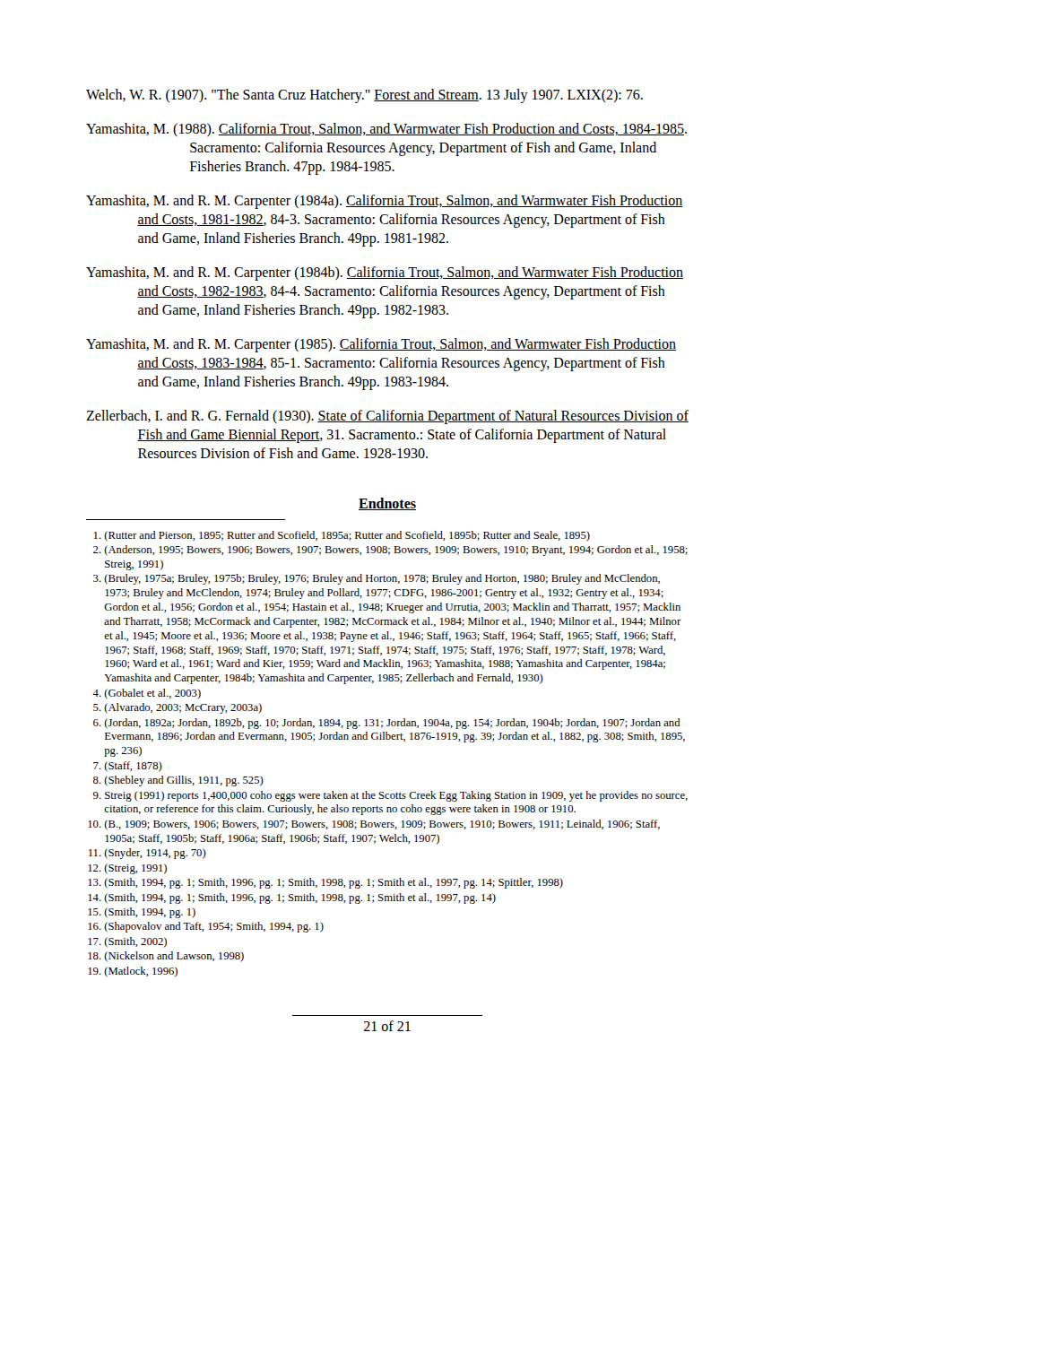Welch, W. R. (1907). "The Santa Cruz Hatchery." Forest and Stream. 13 July 1907. LXIX(2): 76.
Yamashita, M. (1988). California Trout, Salmon, and Warmwater Fish Production and Costs, 1984-1985.Sacramento: California Resources Agency, Department of Fish and Game, Inland Fisheries Branch. 47pp. 1984-1985.
Yamashita, M. and R. M. Carpenter (1984a). California Trout, Salmon, and Warmwater Fish Production and Costs, 1981-1982, 84-3. Sacramento: California Resources Agency, Department of Fish and Game, Inland Fisheries Branch. 49pp. 1981-1982.
Yamashita, M. and R. M. Carpenter (1984b). California Trout, Salmon, and Warmwater Fish Production and Costs, 1982-1983, 84-4. Sacramento: California Resources Agency, Department of Fish and Game, Inland Fisheries Branch. 49pp. 1982-1983.
Yamashita, M. and R. M. Carpenter (1985). California Trout, Salmon, and Warmwater Fish Production and Costs, 1983-1984, 85-1. Sacramento: California Resources Agency, Department of Fish and Game, Inland Fisheries Branch. 49pp. 1983-1984.
Zellerbach, I. and R. G. Fernald (1930). State of California Department of Natural Resources Division of Fish and Game Biennial Report, 31. Sacramento.: State of California Department of Natural Resources Division of Fish and Game. 1928-1930.
Endnotes
(Rutter and Pierson, 1895; Rutter and Scofield, 1895a; Rutter and Scofield, 1895b; Rutter and Seale, 1895)
(Anderson, 1995; Bowers, 1906; Bowers, 1907; Bowers, 1908; Bowers, 1909; Bowers, 1910; Bryant, 1994; Gordon et al., 1958; Streig, 1991)
(Bruley, 1975a; Bruley, 1975b; Bruley, 1976; Bruley and Horton, 1978; Bruley and Horton, 1980; Bruley and McClendon, 1973; Bruley and McClendon, 1974; Bruley and Pollard, 1977; CDFG, 1986-2001; Gentry et al., 1932; Gentry et al., 1934; Gordon et al., 1956; Gordon et al., 1954; Hastain et al., 1948; Krueger and Urrutia, 2003; Macklin and Tharratt, 1957; Macklin and Tharratt, 1958; McCormack and Carpenter, 1982; McCormack et al., 1984; Milnor et al., 1940; Milnor et al., 1944; Milnor et al., 1945; Moore et al., 1936; Moore et al., 1938; Payne et al., 1946; Staff, 1963; Staff, 1964; Staff, 1965; Staff, 1966; Staff, 1967; Staff, 1968; Staff, 1969; Staff, 1970; Staff, 1971; Staff, 1974; Staff, 1975; Staff, 1976; Staff, 1977; Staff, 1978; Ward, 1960; Ward et al., 1961; Ward and Kier, 1959; Ward and Macklin, 1963; Yamashita, 1988; Yamashita and Carpenter, 1984a; Yamashita and Carpenter, 1984b; Yamashita and Carpenter, 1985; Zellerbach and Fernald, 1930)
(Gobalet et al., 2003)
(Alvarado, 2003; McCrary, 2003a)
(Jordan, 1892a; Jordan, 1892b, pg. 10; Jordan, 1894, pg. 131; Jordan, 1904a, pg. 154; Jordan, 1904b; Jordan, 1907; Jordan and Evermann, 1896; Jordan and Evermann, 1905; Jordan and Gilbert, 1876-1919, pg. 39; Jordan et al., 1882, pg. 308; Smith, 1895, pg. 236)
(Staff, 1878)
(Shebley and Gillis, 1911, pg. 525)
Streig (1991) reports 1,400,000 coho eggs were taken at the Scotts Creek Egg Taking Station in 1909, yet he provides no source, citation, or reference for this claim. Curiously, he also reports no coho eggs were taken in 1908 or 1910.
(B., 1909; Bowers, 1906; Bowers, 1907; Bowers, 1908; Bowers, 1909; Bowers, 1910; Bowers, 1911; Leinald, 1906; Staff, 1905a; Staff, 1905b; Staff, 1906a; Staff, 1906b; Staff, 1907; Welch, 1907)
(Snyder, 1914, pg. 70)
(Streig, 1991)
(Smith, 1994, pg. 1; Smith, 1996, pg. 1; Smith, 1998, pg. 1; Smith et al., 1997, pg. 14; Spittler, 1998)
(Smith, 1994, pg. 1; Smith, 1996, pg. 1; Smith, 1998, pg. 1; Smith et al., 1997, pg. 14)
(Smith, 1994, pg. 1)
(Shapovalov and Taft, 1954; Smith, 1994, pg. 1)
(Smith, 2002)
(Nickelson and Lawson, 1998)
(Matlock, 1996)
21 of 21